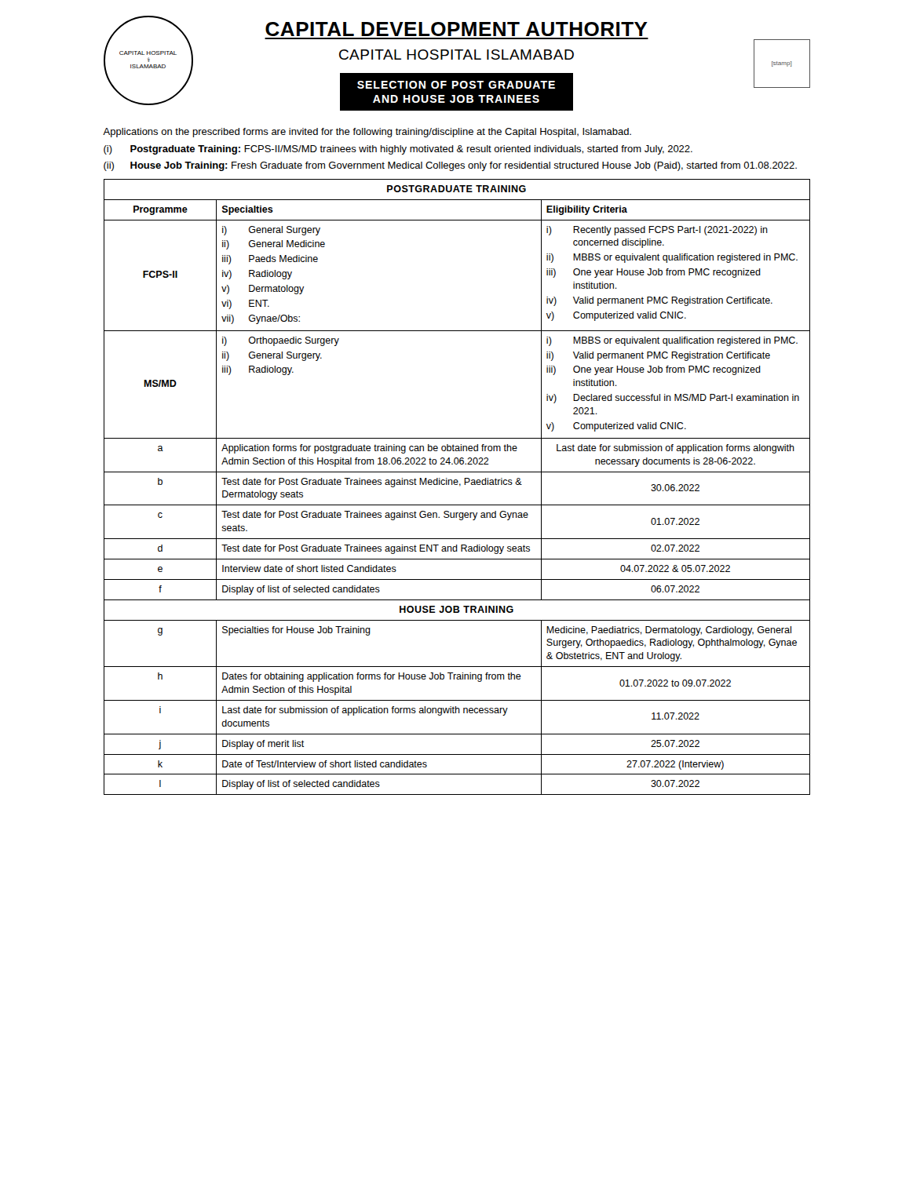CAPITAL HOSPITAL
⚕
ISLAMABAD
[stamp]
CAPITAL DEVELOPMENT AUTHORITY
CAPITAL HOSPITAL ISLAMABAD
SELECTION OF POST GRADUATE
AND HOUSE JOB TRAINEES
Applications on the prescribed forms are invited for the following training/discipline at the Capital Hospital, Islamabad.
(i) Postgraduate Training: FCPS-II/MS/MD trainees with highly motivated & result oriented individuals, started from July, 2022.
(ii) House Job Training: Fresh Graduate from Government Medical Colleges only for residential structured House Job (Paid), started from 01.08.2022.
| POSTGRADUATE TRAINING |
| Programme | Specialties | Eligibility Criteria |
| FCPS-II | i) General Surgery ii) General Medicine iii) Paeds Medicine iv) Radiology v) Dermatology vi) ENT. vii) Gynae/Obs: | i) Recently passed FCPS Part-I (2021-2022) in concerned discipline. ii) MBBS or equivalent qualification registered in PMC. iii) One year House Job from PMC recognized institution. iv) Valid permanent PMC Registration Certificate. v) Computerized valid CNIC. |
| MS/MD | i) Orthopaedic Surgery ii) General Surgery. iii) Radiology. | i) MBBS or equivalent qualification registered in PMC. ii) Valid permanent PMC Registration Certificate iii) One year House Job from PMC recognized institution. iv) Declared successful in MS/MD Part-I examination in 2021. v) Computerized valid CNIC. |
| a | Application forms for postgraduate training can be obtained from the Admin Section of this Hospital from 18.06.2022 to 24.06.2022 | Last date for submission of application forms alongwith necessary documents is 28-06-2022. |
| b | Test date for Post Graduate Trainees against Medicine, Paediatrics & Dermatology seats | 30.06.2022 |
| c | Test date for Post Graduate Trainees against Gen. Surgery and Gynae seats. | 01.07.2022 |
| d | Test date for Post Graduate Trainees against ENT and Radiology seats | 02.07.2022 |
| e | Interview date of short listed Candidates | 04.07.2022 & 05.07.2022 |
| f | Display of list of selected candidates | 06.07.2022 |
| HOUSE JOB TRAINING |
| g | Specialties for House Job Training | Medicine, Paediatrics, Dermatology, Cardiology, General Surgery, Orthopaedics, Radiology, Ophthalmology, Gynae & Obstetrics, ENT and Urology. |
| h | Dates for obtaining application forms for House Job Training from the Admin Section of this Hospital | 01.07.2022 to 09.07.2022 |
| i | Last date for submission of application forms alongwith necessary documents | 11.07.2022 |
| j | Display of merit list | 25.07.2022 |
| k | Date of Test/Interview of short listed candidates | 27.07.2022 (Interview) |
| l | Display of list of selected candidates | 30.07.2022 |